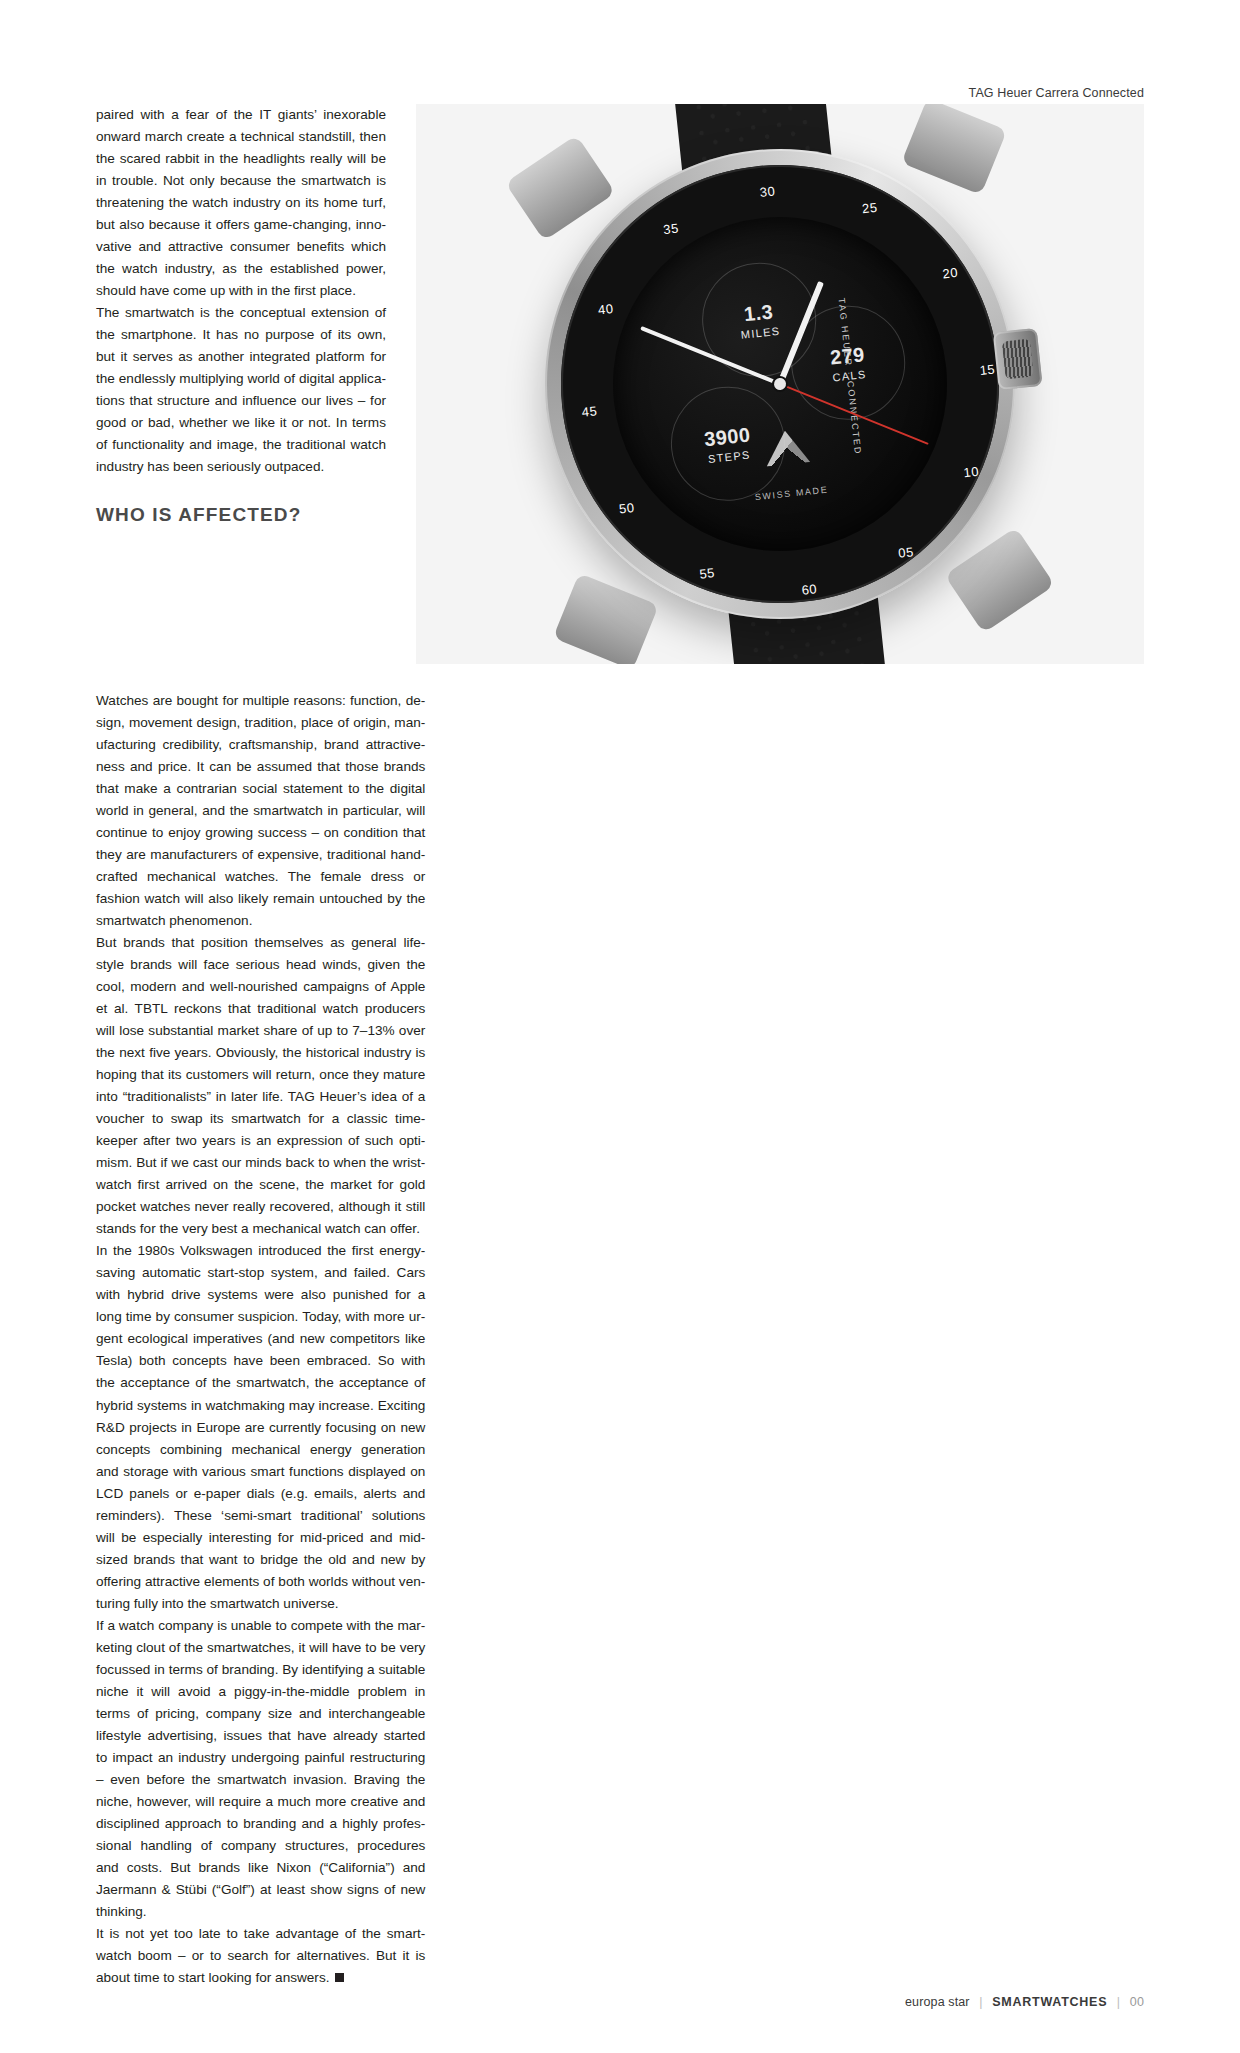TAG Heuer Carrera Connected
paired with a fear of the IT giants’ inexorable onward march create a technical standstill, then the scared rabbit in the headlights really will be in trouble. Not only because the smartwatch is threatening the watch industry on its home turf, but also because it offers game-changing, innovative and attractive consumer benefits which the watch industry, as the established power, should have come up with in the first place.
The smartwatch is the conceptual extension of the smartphone. It has no purpose of its own, but it serves as another integrated platform for the endlessly multiplying world of digital applications that structure and influence our lives – for good or bad, whether we like it or not. In terms of functionality and image, the traditional watch industry has been seriously outpaced.
Who is affected?
60 55 50 45 40 35 30 25 20 15 10 05
1.3 MILES
279 CALS
3900 STEPS
Swiss made
TAG Heuer · Connected
Watches are bought for multiple reasons: function, design, movement design, tradition, place of origin, manufacturing credibility, craftsmanship, brand attractiveness and price. It can be assumed that those brands that make a contrarian social statement to the digital world in general, and the smartwatch in particular, will continue to enjoy growing success – on condition that they are manufacturers of expensive, traditional handcrafted mechanical watches. The female dress or fashion watch will also likely remain untouched by the smartwatch phenomenon.
But brands that position themselves as general lifestyle brands will face serious head winds, given the cool, modern and well-nourished campaigns of Apple et al. TBTL reckons that traditional watch producers will lose substantial market share of up to 7–13% over the next five years. Obviously, the historical industry is hoping that its customers will return, once they mature into “traditionalists” in later life. TAG Heuer’s idea of a voucher to swap its smartwatch for a classic timekeeper after two years is an expression of such optimism. But if we cast our minds back to when the wristwatch first arrived on the scene, the market for gold pocket watches never really recovered, although it still stands for the very best a mechanical watch can offer.
In the 1980s Volkswagen introduced the first energy-saving automatic start-stop system, and failed. Cars with hybrid drive systems were also punished for a long time by consumer suspicion. Today, with more urgent ecological imperatives (and new competitors like Tesla) both concepts have been embraced. So with the acceptance of the smartwatch, the acceptance of hybrid systems in watchmaking may increase. Exciting R&D projects in Europe are currently focusing on new concepts combining mechanical energy generation and storage with various smart functions displayed on LCD panels or e-paper dials (e.g. emails, alerts and reminders). These ‘semi-smart traditional’ solutions will be especially interesting for mid-priced and mid-sized brands that want to bridge the old and new by offering attractive elements of both worlds without venturing fully into the smartwatch universe.
If a watch company is unable to compete with the marketing clout of the smartwatches, it will have to be very focussed in terms of branding. By identifying a suitable niche it will avoid a piggy-in-the-middle problem in terms of pricing, company size and interchangeable lifestyle advertising, issues that have already started to impact an industry undergoing painful restructuring – even before the smartwatch invasion. Braving the niche, however, will require a much more creative and disciplined approach to branding and a highly professional handling of company structures, procedures and costs. But brands like Nixon (“California”) and Jaermann & Stübi (“Golf”) at least show signs of new thinking.
It is not yet too late to take advantage of the smartwatch boom – or to search for alternatives. But it is about time to start looking for answers.
europa star | SMARTWATCHES | 00